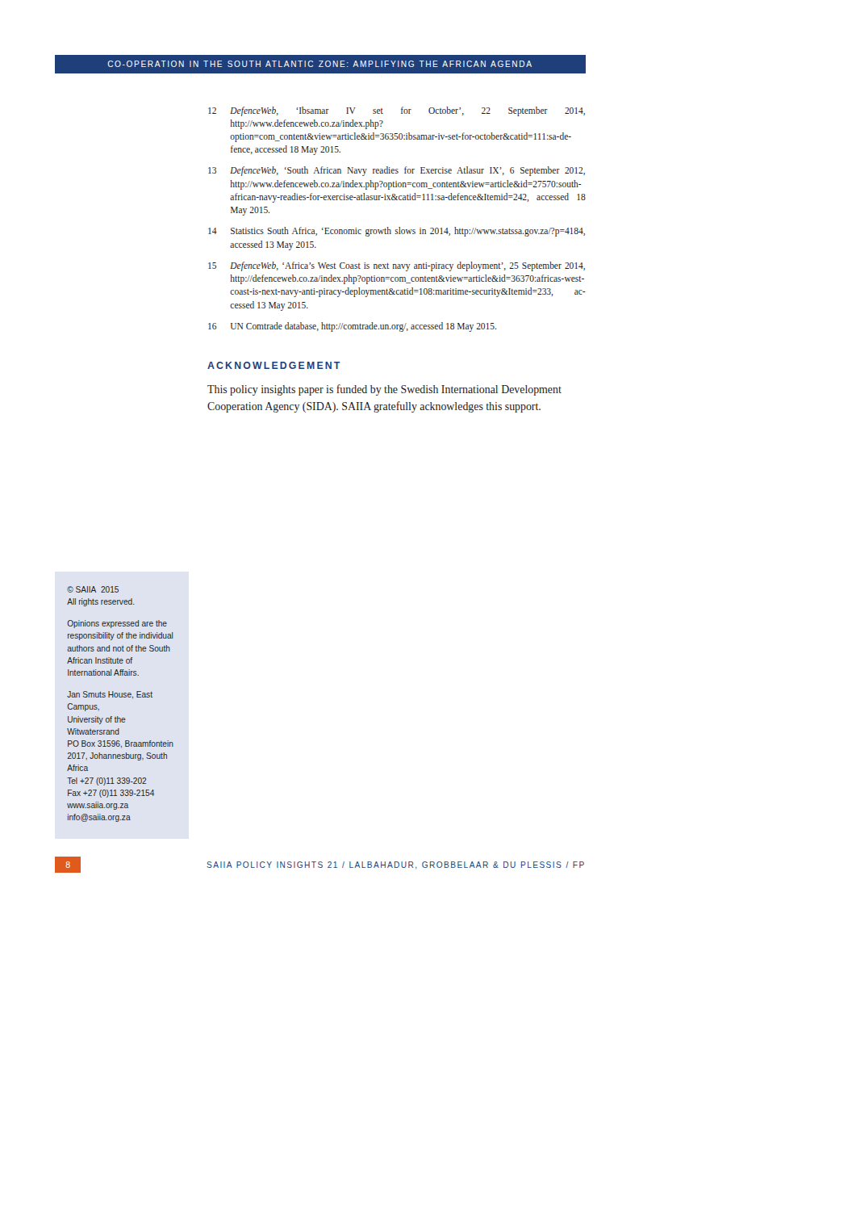Co-operation in the South Atlantic Zone: Amplifying the African Agenda
12 DefenceWeb, ‘Ibsamar IV set for October’, 22 September 2014, http://www.defenceweb.co.za/index.php?option=com_content&view=article&id=36350:ibsamar-iv-set-for-october&catid=111:sa-defence, accessed 18 May 2015.
13 DefenceWeb, ‘South African Navy readies for Exercise Atlasur IX’, 6 September 2012, http://www.defenceweb.co.za/index.php?option=com_content&view=article&id=27570:south-african-navy-readies-for-exercise-atlasur-ix&catid=111:sa-defence&Itemid=242, accessed 18 May 2015.
14 Statistics South Africa, ‘Economic growth slows in 2014, http://www.statssa.gov.za/?p=4184, accessed 13 May 2015.
15 DefenceWeb, ‘Africa’s West Coast is next navy anti-piracy deployment’, 25 September 2014, http://defenceweb.co.za/index.php?option=com_content&view=article&id=36370:africas-west-coast-is-next-navy-anti-piracy-deployment&catid=108:maritime-security&Itemid=233, accessed 13 May 2015.
16 UN Comtrade database, http://comtrade.un.org/, accessed 18 May 2015.
Acknowledgement
This policy insights paper is funded by the Swedish International Development Cooperation Agency (SIDA). SAIIA gratefully acknowledges this support.
© SAIIA 2015
All rights reserved.
Opinions expressed are the responsibility of the individual authors and not of the South African Institute of International Affairs.
Jan Smuts House, East Campus,
University of the Witwatersrand
PO Box 31596, Braamfontein
2017, Johannesburg, South Africa
Tel +27 (0)11 339-202
Fax +27 (0)11 339-2154
www.saiia.org.za
info@saiia.org.za
8
SAIIA Policy Insights 21 / Lalbahadur, Grobbelaar & du Plessis / FP